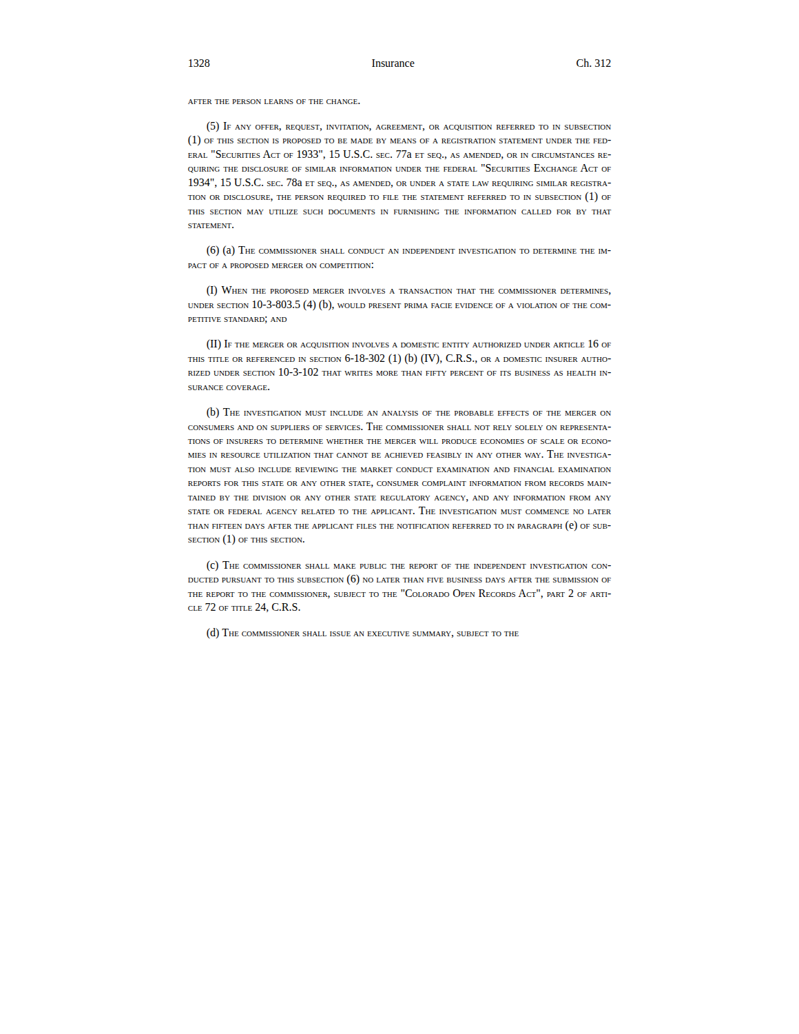1328
Insurance
Ch. 312
after the person learns of the change.
(5) If any offer, request, invitation, agreement, or acquisition referred to in subsection (1) of this section is proposed to be made by means of a registration statement under the federal "Securities Act of 1933", 15 U.S.C. sec. 77a et seq., as amended, or in circumstances requiring the disclosure of similar information under the federal "Securities Exchange Act of 1934", 15 U.S.C. sec. 78a et seq., as amended, or under a state law requiring similar registration or disclosure, the person required to file the statement referred to in subsection (1) of this section may utilize such documents in furnishing the information called for by that statement.
(6) (a) The commissioner shall conduct an independent investigation to determine the impact of a proposed merger on competition:
(I) When the proposed merger involves a transaction that the commissioner determines, under section 10-3-803.5 (4) (b), would present prima facie evidence of a violation of the competitive standard; and
(II) If the merger or acquisition involves a domestic entity authorized under article 16 of this title or referenced in section 6-18-302 (1) (b) (IV), C.R.S., or a domestic insurer authorized under section 10-3-102 that writes more than fifty percent of its business as health insurance coverage.
(b) The investigation must include an analysis of the probable effects of the merger on consumers and on suppliers of services. The commissioner shall not rely solely on representations of insurers to determine whether the merger will produce economies of scale or economies in resource utilization that cannot be achieved feasibly in any other way. The investigation must also include reviewing the market conduct examination and financial examination reports for this state or any other state, consumer complaint information from records maintained by the division or any other state regulatory agency, and any information from any state or federal agency related to the applicant. The investigation must commence no later than fifteen days after the applicant files the notification referred to in paragraph (e) of subsection (1) of this section.
(c) The commissioner shall make public the report of the independent investigation conducted pursuant to this subsection (6) no later than five business days after the submission of the report to the commissioner, subject to the "Colorado Open Records Act", part 2 of article 72 of title 24, C.R.S.
(d) The commissioner shall issue an executive summary, subject to the